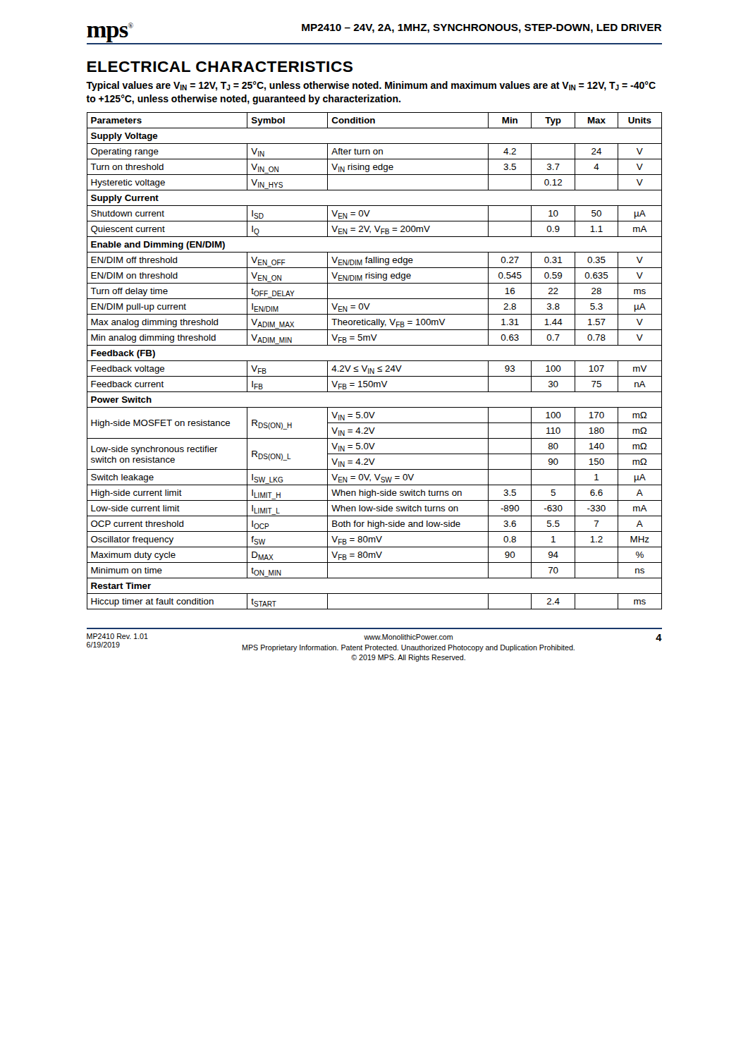mps®
MP2410 – 24V, 2A, 1MHZ, SYNCHRONOUS, STEP-DOWN, LED DRIVER
ELECTRICAL CHARACTERISTICS
Typical values are VIN = 12V, TJ = 25°C, unless otherwise noted. Minimum and maximum values are at VIN = 12V, TJ = -40°C to +125°C, unless otherwise noted, guaranteed by characterization.
| Parameters | Symbol | Condition | Min | Typ | Max | Units |
| --- | --- | --- | --- | --- | --- | --- |
| Supply Voltage |
| Operating range | V IN | After turn on | 4.2 | | 24 | V |
| Turn on threshold | V IN_ON | V IN rising edge | 3.5 | 3.7 | 4 | V |
| Hysteretic voltage | V IN_HYS | | | 0.12 | | V |
| Supply Current |
| Shutdown current | I SD | V EN = 0V | | 10 | 50 | µA |
| Quiescent current | I Q | V EN = 2V, V FB = 200mV | | 0.9 | 1.1 | mA |
| Enable and Dimming (EN/DIM) |
| EN/DIM off threshold | V EN_OFF | V EN/DIM falling edge | 0.27 | 0.31 | 0.35 | V |
| EN/DIM on threshold | V EN_ON | V EN/DIM rising edge | 0.545 | 0.59 | 0.635 | V |
| Turn off delay time | t OFF_DELAY | | 16 | 22 | 28 | ms |
| EN/DIM pull-up current | I EN/DIM | V EN = 0V | 2.8 | 3.8 | 5.3 | µA |
| Max analog dimming threshold | V ADIM_MAX | Theoretically, V FB = 100mV | 1.31 | 1.44 | 1.57 | V |
| Min analog dimming threshold | V ADIM_MIN | V FB = 5mV | 0.63 | 0.7 | 0.78 | V |
| Feedback (FB) |
| Feedback voltage | V FB | 4.2V ≤ V IN ≤ 24V | 93 | 100 | 107 | mV |
| Feedback current | I FB | V FB = 150mV | | 30 | 75 | nA |
| Power Switch |
| High-side MOSFET on resistance | R DS(ON)_H | V IN = 5.0V | | 100 | 170 | mΩ |
| V IN = 4.2V | | 110 | 180 | mΩ |
| Low-side synchronous rectifier switch on resistance | R DS(ON)_L | V IN = 5.0V | | 80 | 140 | mΩ |
| V IN = 4.2V | | 90 | 150 | mΩ |
| Switch leakage | I SW_LKG | V EN = 0V, V SW = 0V | | | 1 | µA |
| High-side current limit | I LIMIT_H | When high-side switch turns on | 3.5 | 5 | 6.6 | A |
| Low-side current limit | I LIMIT_L | When low-side switch turns on | -890 | -630 | -330 | mA |
| OCP current threshold | I OCP | Both for high-side and low-side | 3.6 | 5.5 | 7 | A |
| Oscillator frequency | f SW | V FB = 80mV | 0.8 | 1 | 1.2 | MHz |
| Maximum duty cycle | D MAX | V FB = 80mV | 90 | 94 | | % |
| Minimum on time | t ON_MIN | | | 70 | | ns |
| Restart Timer |
| Hiccup timer at fault condition | t START | | | 2.4 | | ms |
| MP2410 Rev. 1.01 6/19/2019 | www.MonolithicPower.com MPS Proprietary Information. Patent Protected. Unauthorized Photocopy and Duplication Prohibited. © 2019 MPS. All Rights Reserved. | 4 |